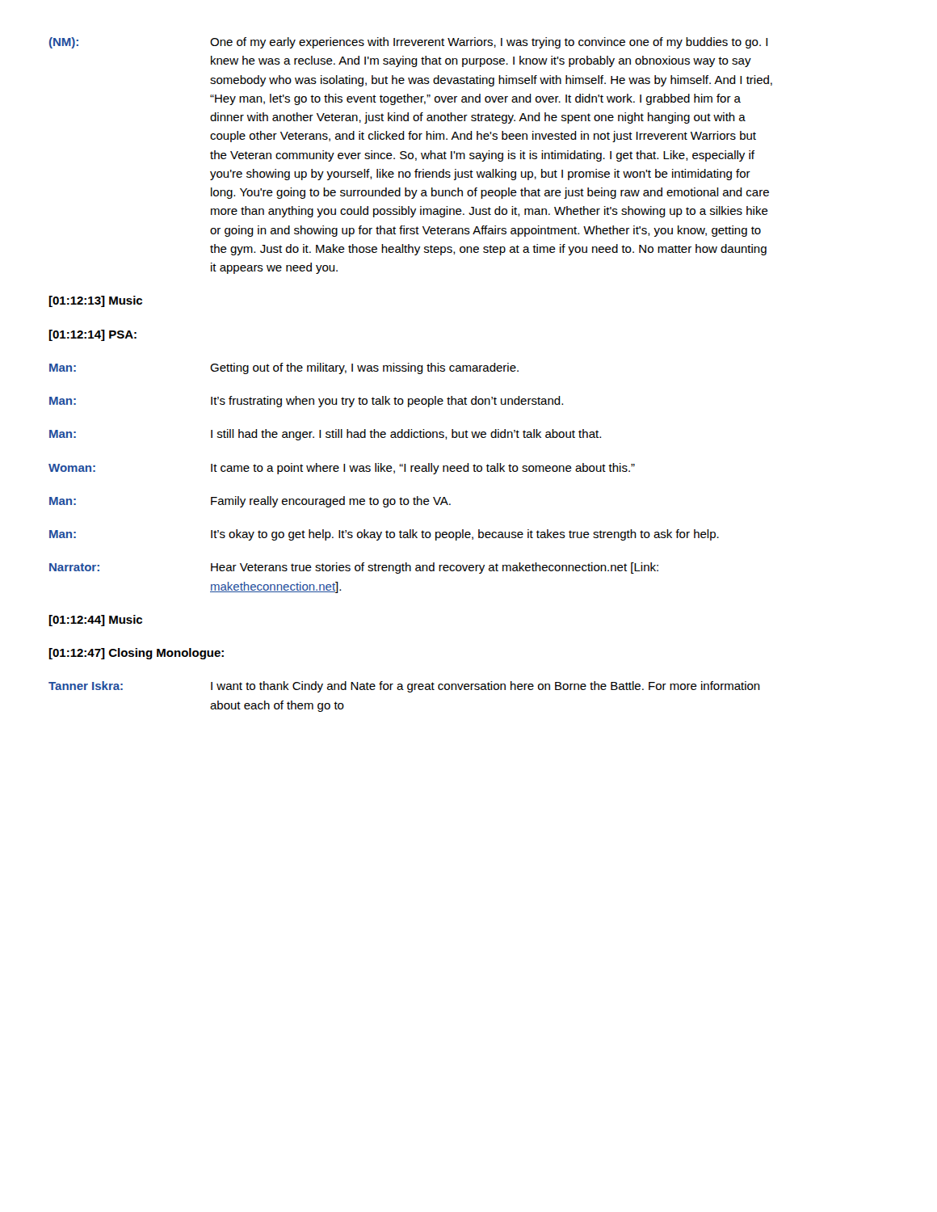(NM):
One of my early experiences with Irreverent Warriors, I was trying to convince one of my buddies to go. I knew he was a recluse. And I'm saying that on purpose. I know it's probably an obnoxious way to say somebody who was isolating, but he was devastating himself with himself. He was by himself. And I tried, “Hey man, let's go to this event together,” over and over and over. It didn't work. I grabbed him for a dinner with another Veteran, just kind of another strategy. And he spent one night hanging out with a couple other Veterans, and it clicked for him. And he's been invested in not just Irreverent Warriors but the Veteran community ever since. So, what I'm saying is it is intimidating. I get that. Like, especially if you're showing up by yourself, like no friends just walking up, but I promise it won't be intimidating for long. You're going to be surrounded by a bunch of people that are just being raw and emotional and care more than anything you could possibly imagine. Just do it, man. Whether it's showing up to a silkies hike or going in and showing up for that first Veterans Affairs appointment. Whether it's, you know, getting to the gym. Just do it. Make those healthy steps, one step at a time if you need to. No matter how daunting it appears we need you.
[01:12:13] Music
[01:12:14] PSA:
Man:
Getting out of the military, I was missing this camaraderie.
Man:
It’s frustrating when you try to talk to people that don’t understand.
Man:
I still had the anger. I still had the addictions, but we didn’t talk about that.
Woman:
It came to a point where I was like, “I really need to talk to someone about this.”
Man:
Family really encouraged me to go to the VA.
Man:
It’s okay to go get help. It’s okay to talk to people, because it takes true strength to ask for help.
Narrator:
Hear Veterans true stories of strength and recovery at maketheconnection.net [Link: maketheconnection.net].
[01:12:44] Music
[01:12:47] Closing Monologue:
Tanner Iskra:
I want to thank Cindy and Nate for a great conversation here on Borne the Battle. For more information about each of them go to